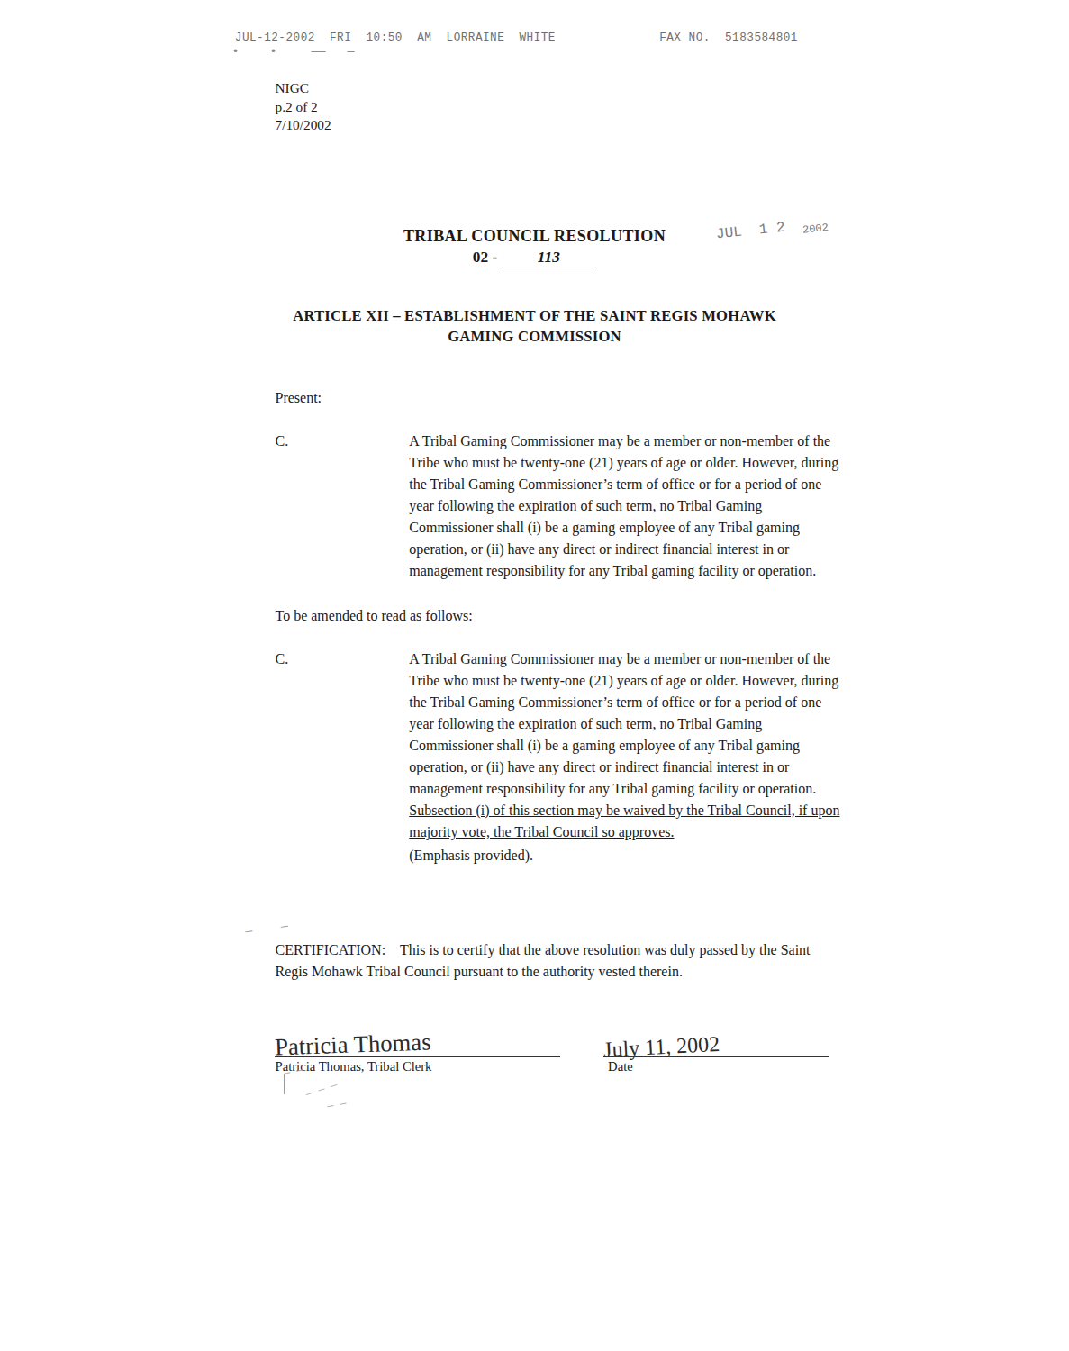JUL‑12‑2002 FRI 10:50 AM LORRAINE WHITE FAX NO. 5183584801 P. 03
• • —— —
NIGC
p.2 of 2
7/10/2002
JUL 1 2 2002
TRIBAL COUNCIL RESOLUTION
02 - 113
ARTICLE XII – ESTABLISHMENT OF THE SAINT REGIS MOHAWK
GAMING COMMISSION
Present:
C.
A Tribal Gaming Commissioner may be a member or non-member of the Tribe who must be twenty-one (21) years of age or older. However, during the Tribal Gaming Commissioner’s term of office or for a period of one year following the expiration of such term, no Tribal Gaming Commissioner shall (i) be a gaming employee of any Tribal gaming operation, or (ii) have any direct or indirect financial interest in or management responsibility for any Tribal gaming facility or operation.
To be amended to read as follows:
C.
A Tribal Gaming Commissioner may be a member or non-member of the Tribe who must be twenty-one (21) years of age or older. However, during the Tribal Gaming Commissioner’s term of office or for a period of one year following the expiration of such term, no Tribal Gaming Commissioner shall (i) be a gaming employee of any Tribal gaming operation, or (ii) have any direct or indirect financial interest in or management responsibility for any Tribal gaming facility or operation. Subsection (i) of this section may be waived by the Tribal Council, if upon majority vote, the Tribal Council so approves. (Emphasis provided).
— — CERTIFICATION: This is to certify that the above resolution was duly passed by the Saint Regis Mohawk Tribal Council pursuant to the authority vested therein.
Patricia Thomas
Patricia Thomas, Tribal Clerk
— — — — — — —
July 11, 2002
Date